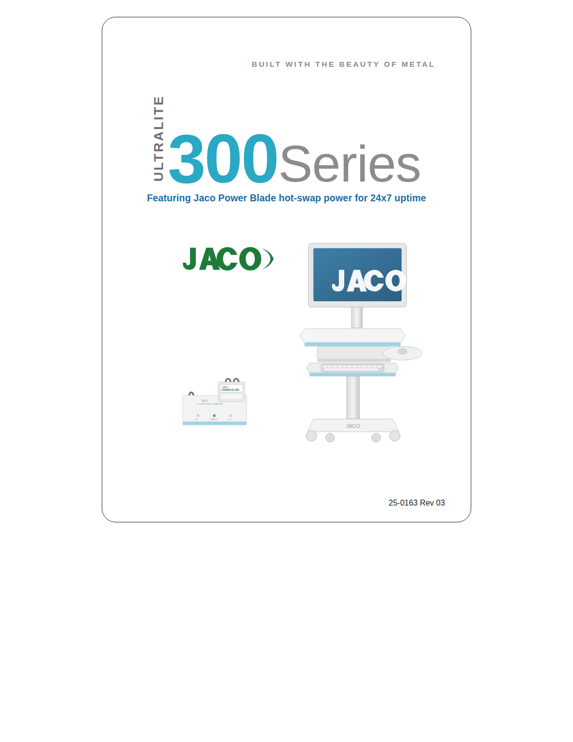Built with the beauty of metal
ULTRALITE 300 Series
Featuring Jaco Power Blade hot-swap power for 24x7 uptime
JACO
JACO POWER BLADE CHARGER AC CHARGE FULL JACO POWER BLADE
25-0163 Rev 03